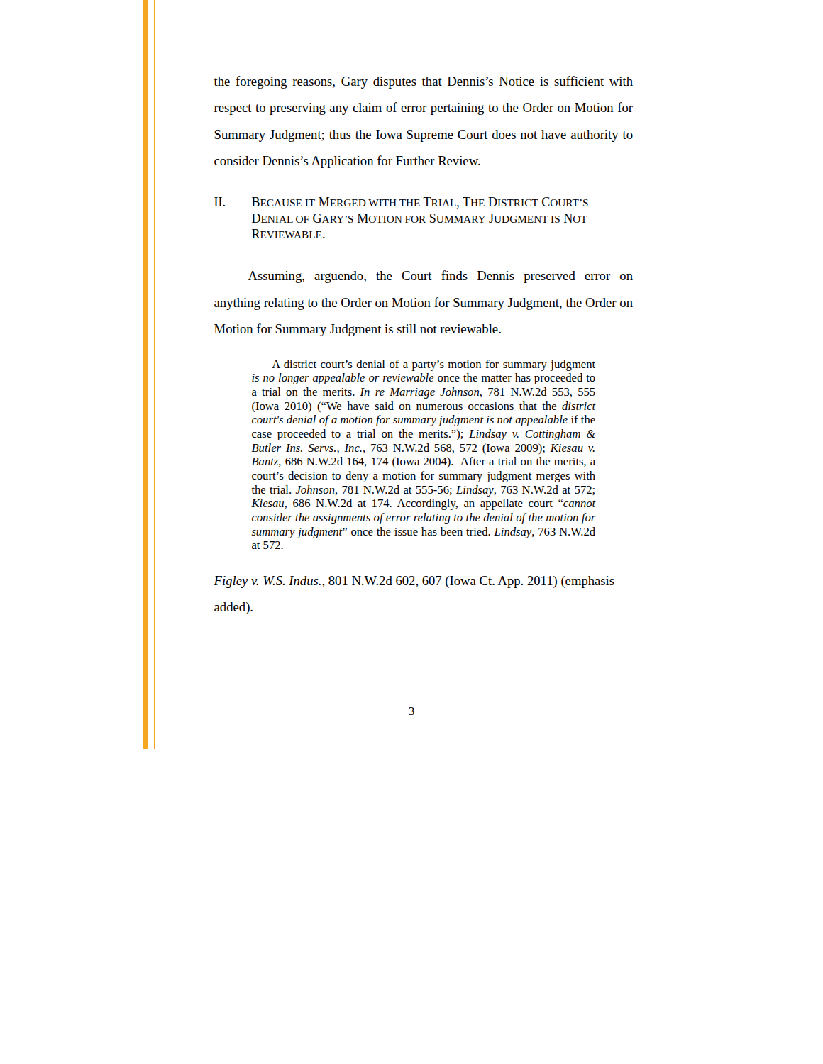the foregoing reasons, Gary disputes that Dennis’s Notice is sufficient with respect to preserving any claim of error pertaining to the Order on Motion for Summary Judgment; thus the Iowa Supreme Court does not have authority to consider Dennis’s Application for Further Review.
II.
BECAUSE IT MERGED WITH THE TRIAL, THE DISTRICT COURT’S DENIAL OF GARY’S MOTION FOR SUMMARY JUDGMENT IS NOT REVIEWABLE.
Assuming, arguendo, the Court finds Dennis preserved error on anything relating to the Order on Motion for Summary Judgment, the Order on Motion for Summary Judgment is still not reviewable.
A district court’s denial of a party’s motion for summary judgment is no longer appealable or reviewable once the matter has proceeded to a trial on the merits. In re Marriage Johnson, 781 N.W.2d 553, 555 (Iowa 2010) (“We have said on numerous occasions that the district court's denial of a motion for summary judgment is not appealable if the case proceeded to a trial on the merits.”); Lindsay v. Cottingham & Butler Ins. Servs., Inc., 763 N.W.2d 568, 572 (Iowa 2009); Kiesau v. Bantz, 686 N.W.2d 164, 174 (Iowa 2004). After a trial on the merits, a court’s decision to deny a motion for summary judgment merges with the trial. Johnson, 781 N.W.2d at 555-56; Lindsay, 763 N.W.2d at 572; Kiesau, 686 N.W.2d at 174. Accordingly, an appellate court “cannot consider the assignments of error relating to the denial of the motion for summary judgment” once the issue has been tried. Lindsay, 763 N.W.2d at 572.
Figley v. W.S. Indus., 801 N.W.2d 602, 607 (Iowa Ct. App. 2011) (emphasis added).
3